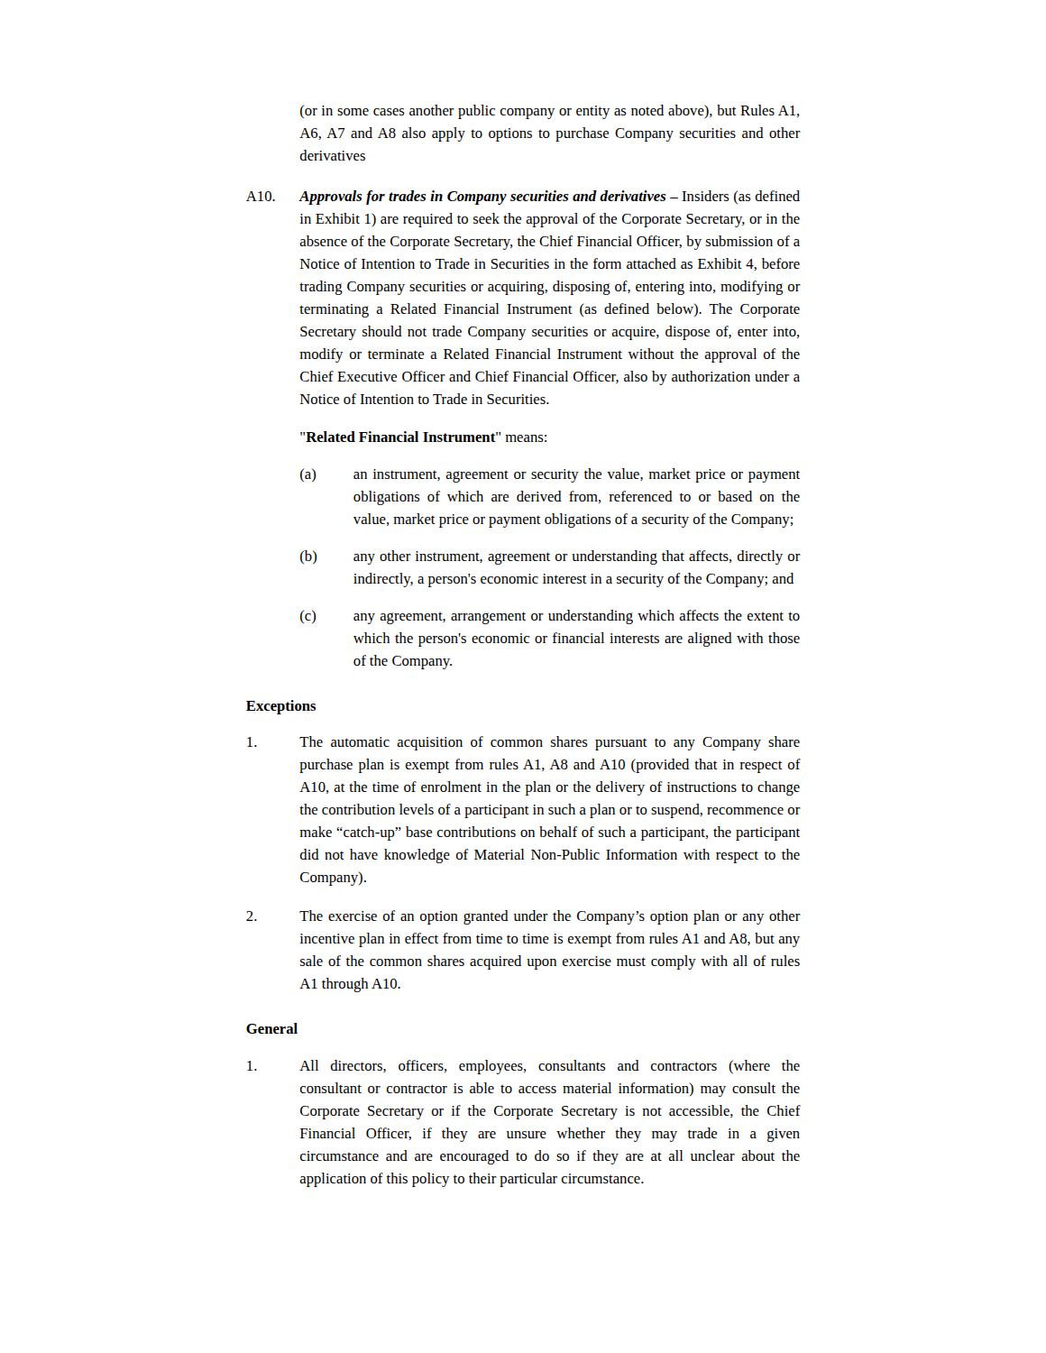(or in some cases another public company or entity as noted above), but Rules A1, A6, A7 and A8 also apply to options to purchase Company securities and other derivatives
A10.
Approvals for trades in Company securities and derivatives – Insiders (as defined in Exhibit 1) are required to seek the approval of the Corporate Secretary, or in the absence of the Corporate Secretary, the Chief Financial Officer, by submission of a Notice of Intention to Trade in Securities in the form attached as Exhibit 4, before trading Company securities or acquiring, disposing of, entering into, modifying or terminating a Related Financial Instrument (as defined below). The Corporate Secretary should not trade Company securities or acquire, dispose of, enter into, modify or terminate a Related Financial Instrument without the approval of the Chief Executive Officer and Chief Financial Officer, also by authorization under a Notice of Intention to Trade in Securities.
"Related Financial Instrument" means:
(a) an instrument, agreement or security the value, market price or payment obligations of which are derived from, referenced to or based on the value, market price or payment obligations of a security of the Company;
(b) any other instrument, agreement or understanding that affects, directly or indirectly, a person's economic interest in a security of the Company; and
(c) any agreement, arrangement or understanding which affects the extent to which the person's economic or financial interests are aligned with those of the Company.
Exceptions
1. The automatic acquisition of common shares pursuant to any Company share purchase plan is exempt from rules A1, A8 and A10 (provided that in respect of A10, at the time of enrolment in the plan or the delivery of instructions to change the contribution levels of a participant in such a plan or to suspend, recommence or make “catch-up” base contributions on behalf of such a participant, the participant did not have knowledge of Material Non-Public Information with respect to the Company).
2. The exercise of an option granted under the Company’s option plan or any other incentive plan in effect from time to time is exempt from rules A1 and A8, but any sale of the common shares acquired upon exercise must comply with all of rules A1 through A10.
General
1. All directors, officers, employees, consultants and contractors (where the consultant or contractor is able to access material information) may consult the Corporate Secretary or if the Corporate Secretary is not accessible, the Chief Financial Officer, if they are unsure whether they may trade in a given circumstance and are encouraged to do so if they are at all unclear about the application of this policy to their particular circumstance.